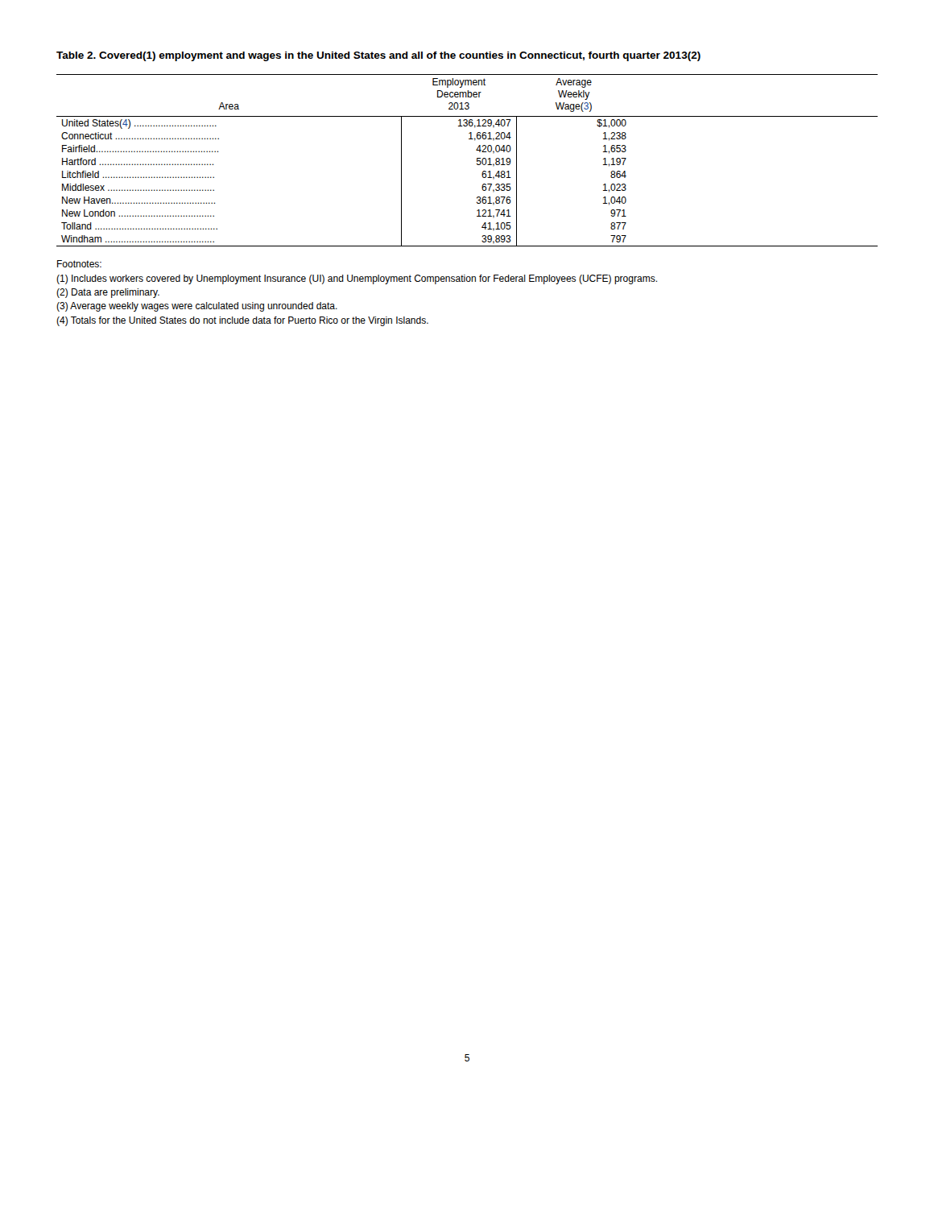Table 2. Covered(1) employment and wages in the United States and all of the counties in Connecticut, fourth quarter 2013(2)
| Area | Employment December 2013 | Average Weekly Wage( 3 ) | |
| --- | --- | --- | --- |
| United States( 4 ) ............................... | 136,129,407 | $1,000 | |
| Connecticut ....................................... | 1,661,204 | 1,238 | |
| Fairfield .............................................. | 420,040 | 1,653 | |
| Hartford ........................................... | 501,819 | 1,197 | |
| Litchfield .......................................... | 61,481 | 864 | |
| Middlesex ........................................ | 67,335 | 1,023 | |
| New Haven ....................................... | 361,876 | 1,040 | |
| New London .................................... | 121,741 | 971 | |
| Tolland .............................................. | 41,105 | 877 | |
| Windham ......................................... | 39,893 | 797 | |
Footnotes:
(1) Includes workers covered by Unemployment Insurance (UI) and Unemployment Compensation for Federal Employees (UCFE) programs.
(2) Data are preliminary.
(3) Average weekly wages were calculated using unrounded data.
(4) Totals for the United States do not include data for Puerto Rico or the Virgin Islands.
5